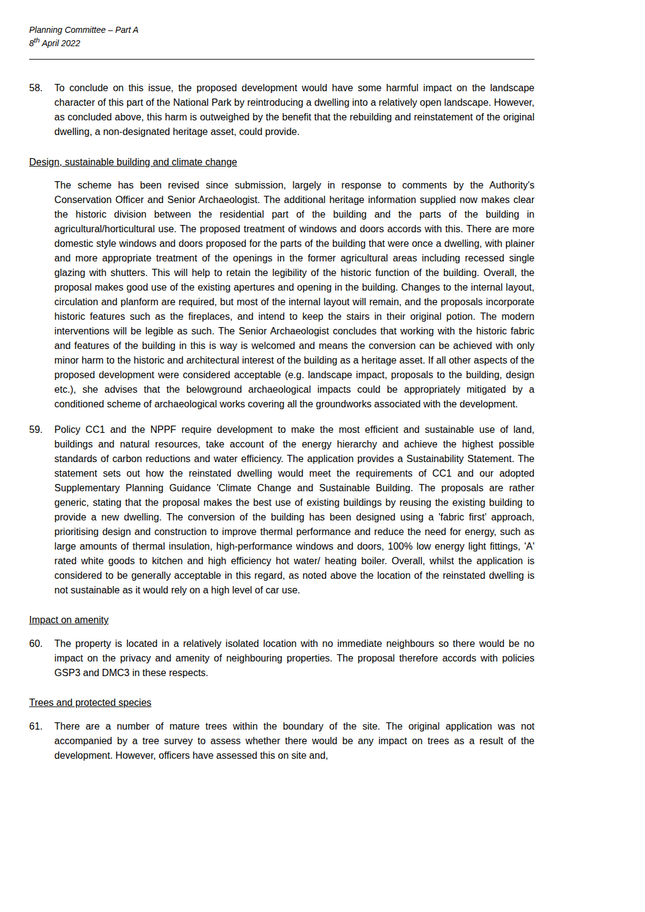Planning Committee – Part A
8th April 2022
58. To conclude on this issue, the proposed development would have some harmful impact on the landscape character of this part of the National Park by reintroducing a dwelling into a relatively open landscape. However, as concluded above, this harm is outweighed by the benefit that the rebuilding and reinstatement of the original dwelling, a non-designated heritage asset, could provide.
Design, sustainable building and climate change
The scheme has been revised since submission, largely in response to comments by the Authority's Conservation Officer and Senior Archaeologist. The additional heritage information supplied now makes clear the historic division between the residential part of the building and the parts of the building in agricultural/horticultural use. The proposed treatment of windows and doors accords with this. There are more domestic style windows and doors proposed for the parts of the building that were once a dwelling, with plainer and more appropriate treatment of the openings in the former agricultural areas including recessed single glazing with shutters. This will help to retain the legibility of the historic function of the building. Overall, the proposal makes good use of the existing apertures and opening in the building. Changes to the internal layout, circulation and planform are required, but most of the internal layout will remain, and the proposals incorporate historic features such as the fireplaces, and intend to keep the stairs in their original potion. The modern interventions will be legible as such. The Senior Archaeologist concludes that working with the historic fabric and features of the building in this is way is welcomed and means the conversion can be achieved with only minor harm to the historic and architectural interest of the building as a heritage asset. If all other aspects of the proposed development were considered acceptable (e.g. landscape impact, proposals to the building, design etc.), she advises that the belowground archaeological impacts could be appropriately mitigated by a conditioned scheme of archaeological works covering all the groundworks associated with the development.
59. Policy CC1 and the NPPF require development to make the most efficient and sustainable use of land, buildings and natural resources, take account of the energy hierarchy and achieve the highest possible standards of carbon reductions and water efficiency. The application provides a Sustainability Statement. The statement sets out how the reinstated dwelling would meet the requirements of CC1 and our adopted Supplementary Planning Guidance 'Climate Change and Sustainable Building. The proposals are rather generic, stating that the proposal makes the best use of existing buildings by reusing the existing building to provide a new dwelling. The conversion of the building has been designed using a 'fabric first' approach, prioritising design and construction to improve thermal performance and reduce the need for energy, such as large amounts of thermal insulation, high-performance windows and doors, 100% low energy light fittings, 'A' rated white goods to kitchen and high efficiency hot water/ heating boiler. Overall, whilst the application is considered to be generally acceptable in this regard, as noted above the location of the reinstated dwelling is not sustainable as it would rely on a high level of car use.
Impact on amenity
60. The property is located in a relatively isolated location with no immediate neighbours so there would be no impact on the privacy and amenity of neighbouring properties. The proposal therefore accords with policies GSP3 and DMC3 in these respects.
Trees and protected species
61. There are a number of mature trees within the boundary of the site. The original application was not accompanied by a tree survey to assess whether there would be any impact on trees as a result of the development. However, officers have assessed this on site and,